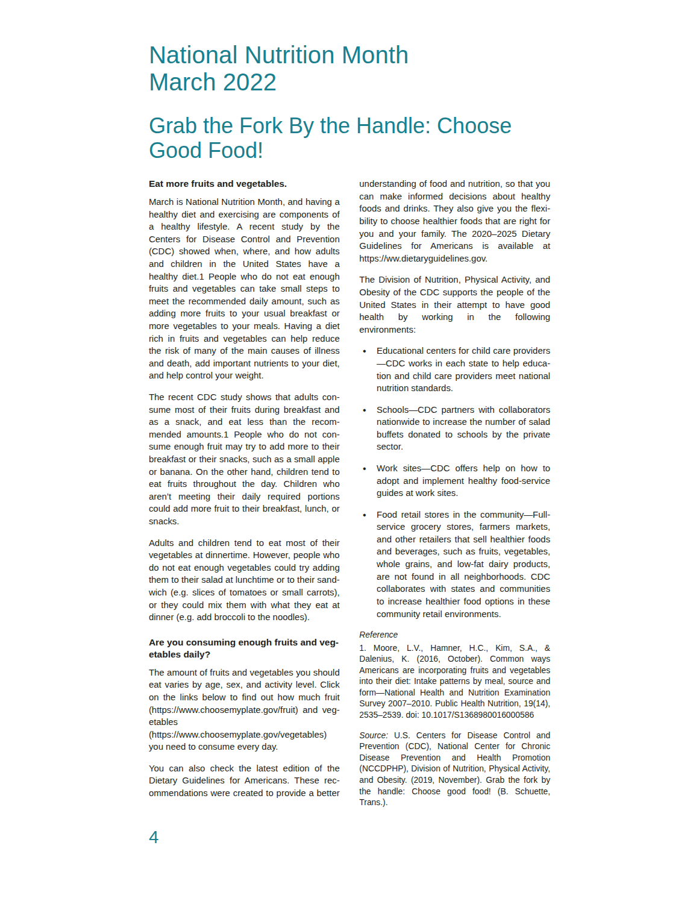National Nutrition Month
March 2022
Grab the Fork By the Handle: Choose Good Food!
Eat more fruits and vegetables.
March is National Nutrition Month, and having a healthy diet and exercising are components of a healthy lifestyle. A recent study by the Centers for Disease Control and Prevention (CDC) showed when, where, and how adults and children in the United States have a healthy diet.1 People who do not eat enough fruits and vegetables can take small steps to meet the recommended daily amount, such as adding more fruits to your usual breakfast or more vegetables to your meals. Having a diet rich in fruits and vegetables can help reduce the risk of many of the main causes of illness and death, add important nutrients to your diet, and help control your weight.
The recent CDC study shows that adults consume most of their fruits during breakfast and as a snack, and eat less than the recommended amounts.1 People who do not consume enough fruit may try to add more to their breakfast or their snacks, such as a small apple or banana. On the other hand, children tend to eat fruits throughout the day. Children who aren’t meeting their daily required portions could add more fruit to their breakfast, lunch, or snacks.
Adults and children tend to eat most of their vegetables at dinnertime. However, people who do not eat enough vegetables could try adding them to their salad at lunchtime or to their sandwich (e.g. slices of tomatoes or small carrots), or they could mix them with what they eat at dinner (e.g. add broccoli to the noodles).
Are you consuming enough fruits and vegetables daily?
The amount of fruits and vegetables you should eat varies by age, sex, and activity level. Click on the links below to find out how much fruit (https://www.choosemyplate.gov/fruit) and vegetables (https://www.choosemyplate.gov/vegetables) you need to consume every day.
You can also check the latest edition of the Dietary Guidelines for Americans. These recommendations were created to provide a better understanding of food and nutrition, so that you can make informed decisions about healthy foods and drinks. They also give you the flexibility to choose healthier foods that are right for you and your family. The 2020–2025 Dietary Guidelines for Americans is available at https://ww.dietaryguidelines.gov.
The Division of Nutrition, Physical Activity, and Obesity of the CDC supports the people of the United States in their attempt to have good health by working in the following environments:
Educational centers for child care providers—CDC works in each state to help education and child care providers meet national nutrition standards.
Schools—CDC partners with collaborators nationwide to increase the number of salad buffets donated to schools by the private sector.
Work sites—CDC offers help on how to adopt and implement healthy food-service guides at work sites.
Food retail stores in the community—Full-service grocery stores, farmers markets, and other retailers that sell healthier foods and beverages, such as fruits, vegetables, whole grains, and low-fat dairy products, are not found in all neighborhoods. CDC collaborates with states and communities to increase healthier food options in these community retail environments.
Reference
1. Moore, L.V., Hamner, H.C., Kim, S.A., & Dalenius, K. (2016, October). Common ways Americans are incorporating fruits and vegetables into their diet: Intake patterns by meal, source and form—National Health and Nutrition Examination Survey 2007–2010. Public Health Nutrition, 19(14), 2535–2539. doi: 10.1017/S1368980016000586
Source: U.S. Centers for Disease Control and Prevention (CDC), National Center for Chronic Disease Prevention and Health Promotion (NCCDPHP), Division of Nutrition, Physical Activity, and Obesity. (2019, November). Grab the fork by the handle: Choose good food! (B. Schuette, Trans.).
4